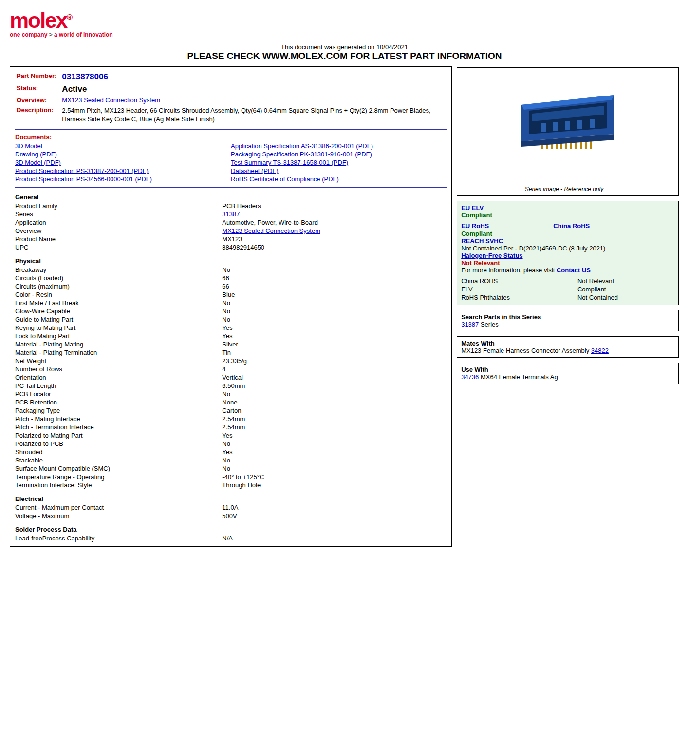molex®
one company > a world of innovation
This document was generated on 10/04/2021
PLEASE CHECK WWW.MOLEX.COM FOR LATEST PART INFORMATION
| / Part Number: / 0313878006 / / Status: / Active / / Overview: / MX123 Sealed Connection System / / Description: / 2.54mm Pitch, MX123 Header, 66 Circuits Shrouded Assembly, Qty(64) 0.64mm Square Signal Pins + Qty(2) 2.8mm Power Blades, Harness Side Key Code C, Blue (Ag Mate Side Finish) / Documents: / 3D Model / Application Specification AS-31386-200-001 (PDF) / / Drawing (PDF) / Packaging Specification PK-31301-916-001 (PDF) / / 3D Model (PDF) / Test Summary TS-31387-1658-001 (PDF) / / Product Specification PS-31387-200-001 (PDF) / Datasheet (PDF) / / Product Specification PS-34566-0000-001 (PDF) / RoHS Certificate of Compliance (PDF) / General / Product Family / PCB Headers / / Series / 31387 / / Application / Automotive, Power, Wire-to-Board / / Overview / MX123 Sealed Connection System / / Product Name / MX123 / / UPC / 884982914650 / Physical / Breakaway / No / / Circuits (Loaded) / 66 / / Circuits (maximum) / 66 / / Color - Resin / Blue / / First Mate / Last Break / No / / Glow-Wire Capable / No / / Guide to Mating Part / No / / Keying to Mating Part / Yes / / Lock to Mating Part / Yes / / Material - Plating Mating / Silver / / Material - Plating Termination / Tin / / Net Weight / 23.335/g / / Number of Rows / 4 / / Orientation / Vertical / / PC Tail Length / 6.50mm / / PCB Locator / No / / PCB Retention / None / / Packaging Type / Carton / / Pitch - Mating Interface / 2.54mm / / Pitch - Termination Interface / 2.54mm / / Polarized to Mating Part / Yes / / Polarized to PCB / No / / Shrouded / Yes / / Stackable / No / / Surface Mount Compatible (SMC) / No / / Temperature Range - Operating / -40° to +125°C / / Termination Interface: Style / Through Hole / Electrical / Current - Maximum per Contact / 11.0A / / Voltage - Maximum / 500V / Solder Process Data / Lead-freeProcess Capability / N/A / | Series image - Reference only EU ELV Compliant / EU RoHS / China RoHS / Compliant REACH SVHC Not Contained Per - D(2021)4569-DC (8 July 2021) Halogen-Free Status Not Relevant For more information, please visit Contact US / China ROHS / Not Relevant / / ELV / Compliant / / RoHS Phthalates / Not Contained / Search Parts in this Series 31387 Series Mates With MX123 Female Harness Connector Assembly 34822 Use With 34736 MX64 Female Terminals Ag |